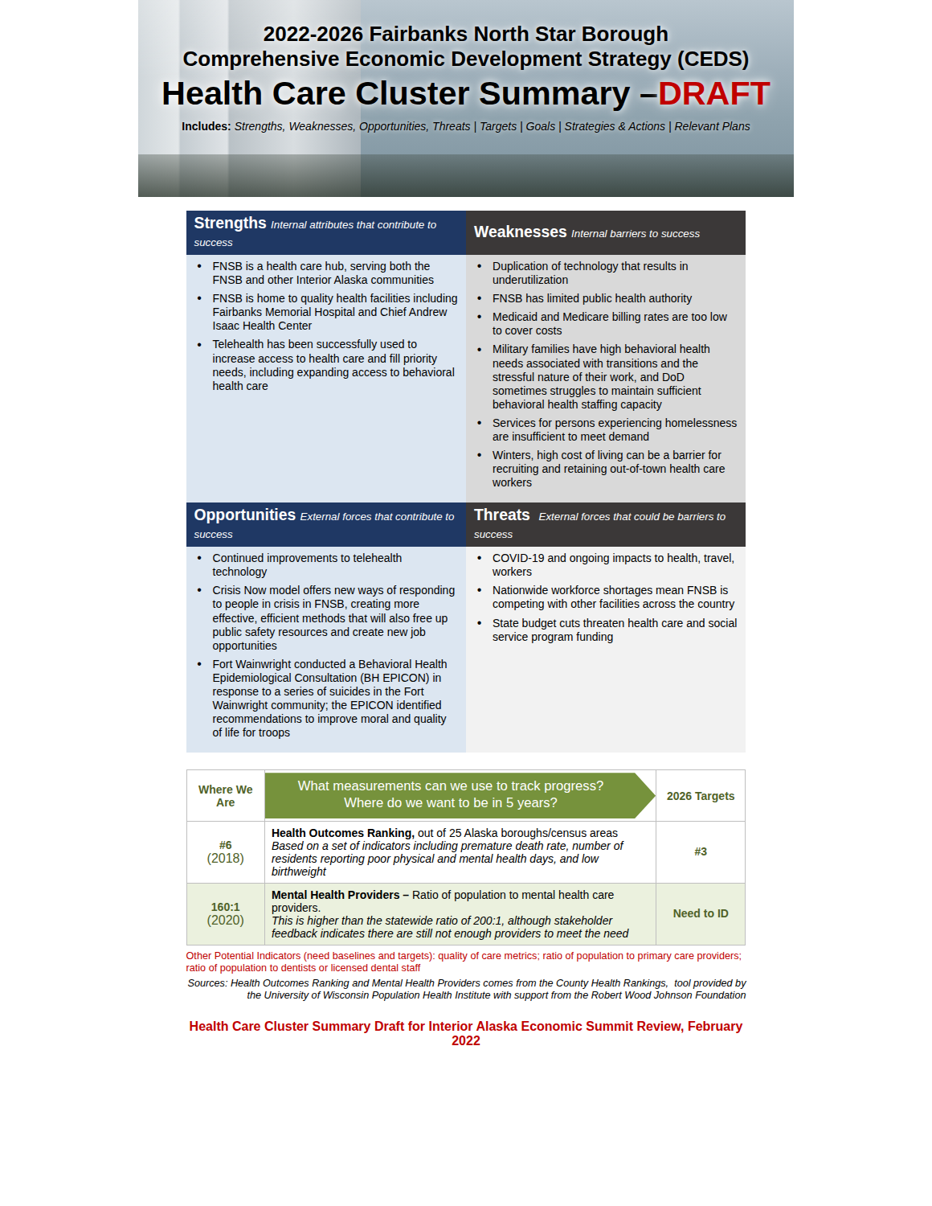2022-2026 Fairbanks North Star Borough
Comprehensive Economic Development Strategy (CEDS)
Health Care Cluster Summary –DRAFT
Includes: Strengths, Weaknesses, Opportunities, Threats | Targets | Goals | Strategies & Actions | Relevant Plans
| Strengths Internal attributes that contribute to success | Weaknesses Internal barriers to success |
| --- | --- |
| FNSB is a health care hub, serving both the FNSB and other Interior Alaska communities FNSB is home to quality health facilities including Fairbanks Memorial Hospital and Chief Andrew Isaac Health Center Telehealth has been successfully used to increase access to health care and fill priority needs, including expanding access to behavioral health care | Duplication of technology that results in underutilization FNSB has limited public health authority Medicaid and Medicare billing rates are too low to cover costs Military families have high behavioral health needs associated with transitions and the stressful nature of their work, and DoD sometimes struggles to maintain sufficient behavioral health staffing capacity Services for persons experiencing homelessness are insufficient to meet demand Winters, high cost of living can be a barrier for recruiting and retaining out-of-town health care workers |
| Opportunities External forces that contribute to success | Threats External forces that could be barriers to success |
| Continued improvements to telehealth technology Crisis Now model offers new ways of responding to people in crisis in FNSB, creating more effective, efficient methods that will also free up public safety resources and create new job opportunities Fort Wainwright conducted a Behavioral Health Epidemiological Consultation (BH EPICON) in response to a series of suicides in the Fort Wainwright community; the EPICON identified recommendations to improve moral and quality of life for troops | COVID-19 and ongoing impacts to health, travel, workers Nationwide workforce shortages mean FNSB is competing with other facilities across the country State budget cuts threaten health care and social service program funding |
| Where We Are | What measurements can we use to track progress? Where do we want to be in 5 years? | 2026 Targets |
| #6 (2018) | Health Outcomes Ranking, out of 25 Alaska boroughs/census areas Based on a set of indicators including premature death rate, number of residents reporting poor physical and mental health days, and low birthweight | #3 |
| 160:1 (2020) | Mental Health Providers – Ratio of population to mental health care providers. This is higher than the statewide ratio of 200:1, although stakeholder feedback indicates there are still not enough providers to meet the need | Need to ID |
Other Potential Indicators (need baselines and targets): quality of care metrics; ratio of population to primary care providers; ratio of population to dentists or licensed dental staff Sources: Health Outcomes Ranking and Mental Health Providers comes from the County Health Rankings, tool provided by the University of Wisconsin Population Health Institute with support from the Robert Wood Johnson Foundation
Health Care Cluster Summary Draft for Interior Alaska Economic Summit Review, February 2022